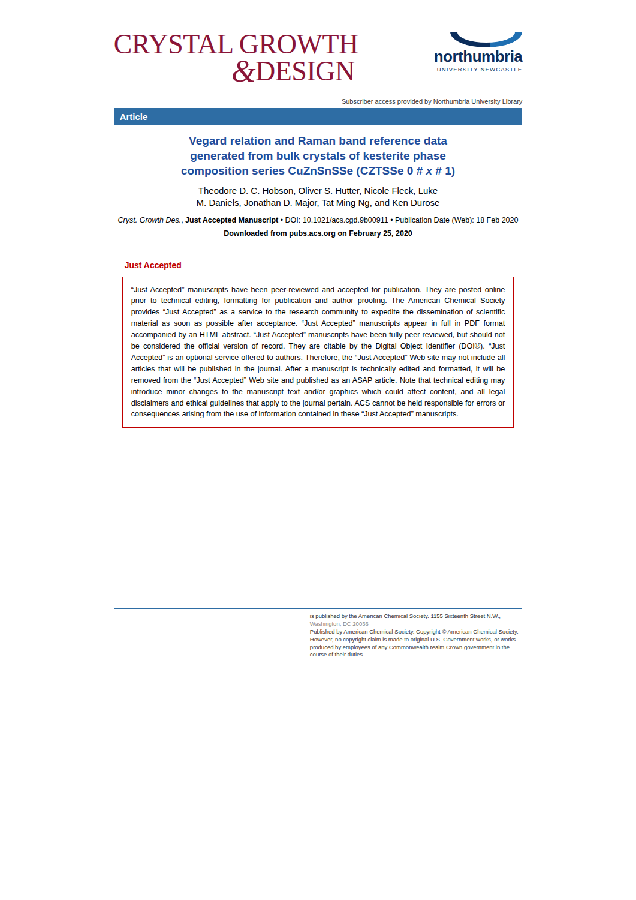Crystal Growth
&Design
northumbria
UNIVERSITY NEWCASTLE
Subscriber access provided by Northumbria University Library
Article
Vegard relation and Raman band reference data
generated from bulk crystals of kesterite phase
composition series CuZnSnSSe (CZTSSe 0 # x # 1)
Theodore D. C. Hobson, Oliver S. Hutter, Nicole Fleck, Luke
M. Daniels, Jonathan D. Major, Tat Ming Ng, and Ken Durose
Cryst. Growth Des., Just Accepted Manuscript • DOI: 10.1021/acs.cgd.9b00911 • Publication Date (Web): 18 Feb 2020
Downloaded from pubs.acs.org on February 25, 2020
Just Accepted
“Just Accepted” manuscripts have been peer-reviewed and accepted for publication. They are posted online prior to technical editing, formatting for publication and author proofing. The American Chemical Society provides “Just Accepted” as a service to the research community to expedite the dissemination of scientific material as soon as possible after acceptance. “Just Accepted” manuscripts appear in full in PDF format accompanied by an HTML abstract. “Just Accepted” manuscripts have been fully peer reviewed, but should not be considered the official version of record. They are citable by the Digital Object Identifier (DOI®). “Just Accepted” is an optional service offered to authors. Therefore, the “Just Accepted” Web site may not include all articles that will be published in the journal. After a manuscript is technically edited and formatted, it will be removed from the “Just Accepted” Web site and published as an ASAP article. Note that technical editing may introduce minor changes to the manuscript text and/or graphics which could affect content, and all legal disclaimers and ethical guidelines that apply to the journal pertain. ACS cannot be held responsible for errors or consequences arising from the use of information contained in these “Just Accepted” manuscripts.
is published by the American Chemical Society. 1155 Sixteenth Street N.W.,
Washington, DC 20036
Published by American Chemical Society. Copyright © American Chemical Society.
However, no copyright claim is made to original U.S. Government works, or works
produced by employees of any Commonwealth realm Crown government in the
course of their duties.